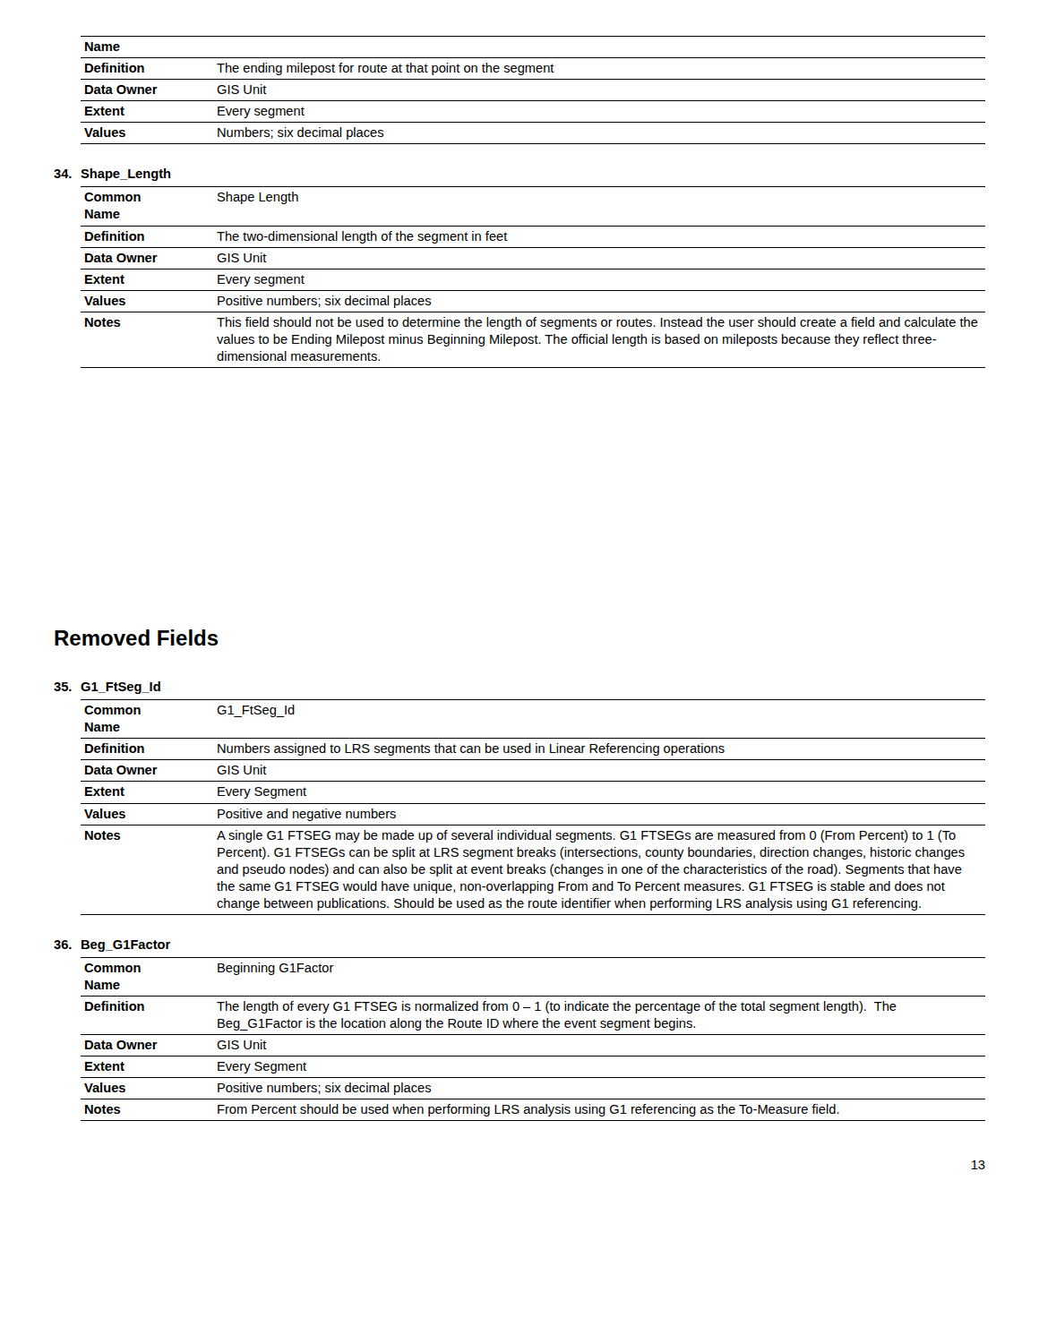| Name | |
| Definition | The ending milepost for route at that point on the segment |
| Data Owner | GIS Unit |
| Extent | Every segment |
| Values | Numbers; six decimal places |
34. Shape_Length
| Common Name | Shape Length |
| Definition | The two-dimensional length of the segment in feet |
| Data Owner | GIS Unit |
| Extent | Every segment |
| Values | Positive numbers; six decimal places |
| Notes | This field should not be used to determine the length of segments or routes. Instead the user should create a field and calculate the values to be Ending Milepost minus Beginning Milepost. The official length is based on mileposts because they reflect three-dimensional measurements. |
Removed Fields
35. G1_FtSeg_Id
| Common Name | G1_FtSeg_Id |
| Definition | Numbers assigned to LRS segments that can be used in Linear Referencing operations |
| Data Owner | GIS Unit |
| Extent | Every Segment |
| Values | Positive and negative numbers |
| Notes | A single G1 FTSEG may be made up of several individual segments. G1 FTSEGs are measured from 0 (From Percent) to 1 (To Percent). G1 FTSEGs can be split at LRS segment breaks (intersections, county boundaries, direction changes, historic changes and pseudo nodes) and can also be split at event breaks (changes in one of the characteristics of the road). Segments that have the same G1 FTSEG would have unique, non-overlapping From and To Percent measures. G1 FTSEG is stable and does not change between publications. Should be used as the route identifier when performing LRS analysis using G1 referencing. |
36. Beg_G1Factor
| Common Name | Beginning G1Factor |
| Definition | The length of every G1 FTSEG is normalized from 0 – 1 (to indicate the percentage of the total segment length). The Beg_G1Factor is the location along the Route ID where the event segment begins. |
| Data Owner | GIS Unit |
| Extent | Every Segment |
| Values | Positive numbers; six decimal places |
| Notes | From Percent should be used when performing LRS analysis using G1 referencing as the To-Measure field. |
13